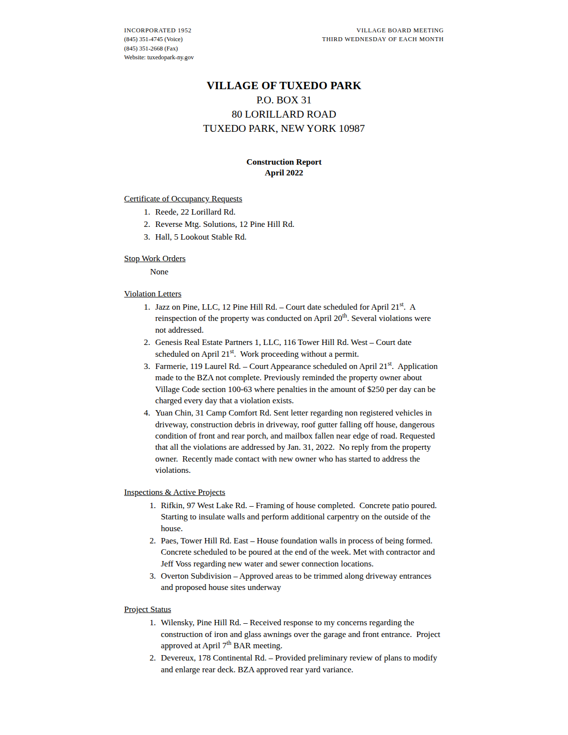| INCORPORATED 1952 (845) 351-4745 (Voice) (845) 351-2668 (Fax) Website: tuxedopark-ny.gov | VILLAGE BOARD MEETING THIRD WEDNESDAY OF EACH MONTH |
VILLAGE OF TUXEDO PARK
P.O. BOX 31
80 LORILLARD ROAD
TUXEDO PARK, NEW YORK 10987
Construction Report
April 2022
Certificate of Occupancy Requests
Reede, 22 Lorillard Rd.
Reverse Mtg. Solutions, 12 Pine Hill Rd.
Hall, 5 Lookout Stable Rd.
Stop Work Orders
None
Violation Letters
Jazz on Pine, LLC, 12 Pine Hill Rd. – Court date scheduled for April 21st. A reinspection of the property was conducted on April 20th. Several violations were not addressed.
Genesis Real Estate Partners 1, LLC, 116 Tower Hill Rd. West – Court date scheduled on April 21st. Work proceeding without a permit.
Farmerie, 119 Laurel Rd. – Court Appearance scheduled on April 21st. Application made to the BZA not complete. Previously reminded the property owner about Village Code section 100-63 where penalties in the amount of $250 per day can be charged every day that a violation exists.
Yuan Chin, 31 Camp Comfort Rd. Sent letter regarding non registered vehicles in driveway, construction debris in driveway, roof gutter falling off house, dangerous condition of front and rear porch, and mailbox fallen near edge of road. Requested that all the violations are addressed by Jan. 31, 2022. No reply from the property owner. Recently made contact with new owner who has started to address the violations.
Inspections & Active Projects
Rifkin, 97 West Lake Rd. – Framing of house completed. Concrete patio poured. Starting to insulate walls and perform additional carpentry on the outside of the house.
Paes, Tower Hill Rd. East – House foundation walls in process of being formed. Concrete scheduled to be poured at the end of the week. Met with contractor and Jeff Voss regarding new water and sewer connection locations.
Overton Subdivision – Approved areas to be trimmed along driveway entrances and proposed house sites underway
Project Status
Wilensky, Pine Hill Rd. – Received response to my concerns regarding the construction of iron and glass awnings over the garage and front entrance. Project approved at April 7th BAR meeting.
Devereux, 178 Continental Rd. – Provided preliminary review of plans to modify and enlarge rear deck. BZA approved rear yard variance.